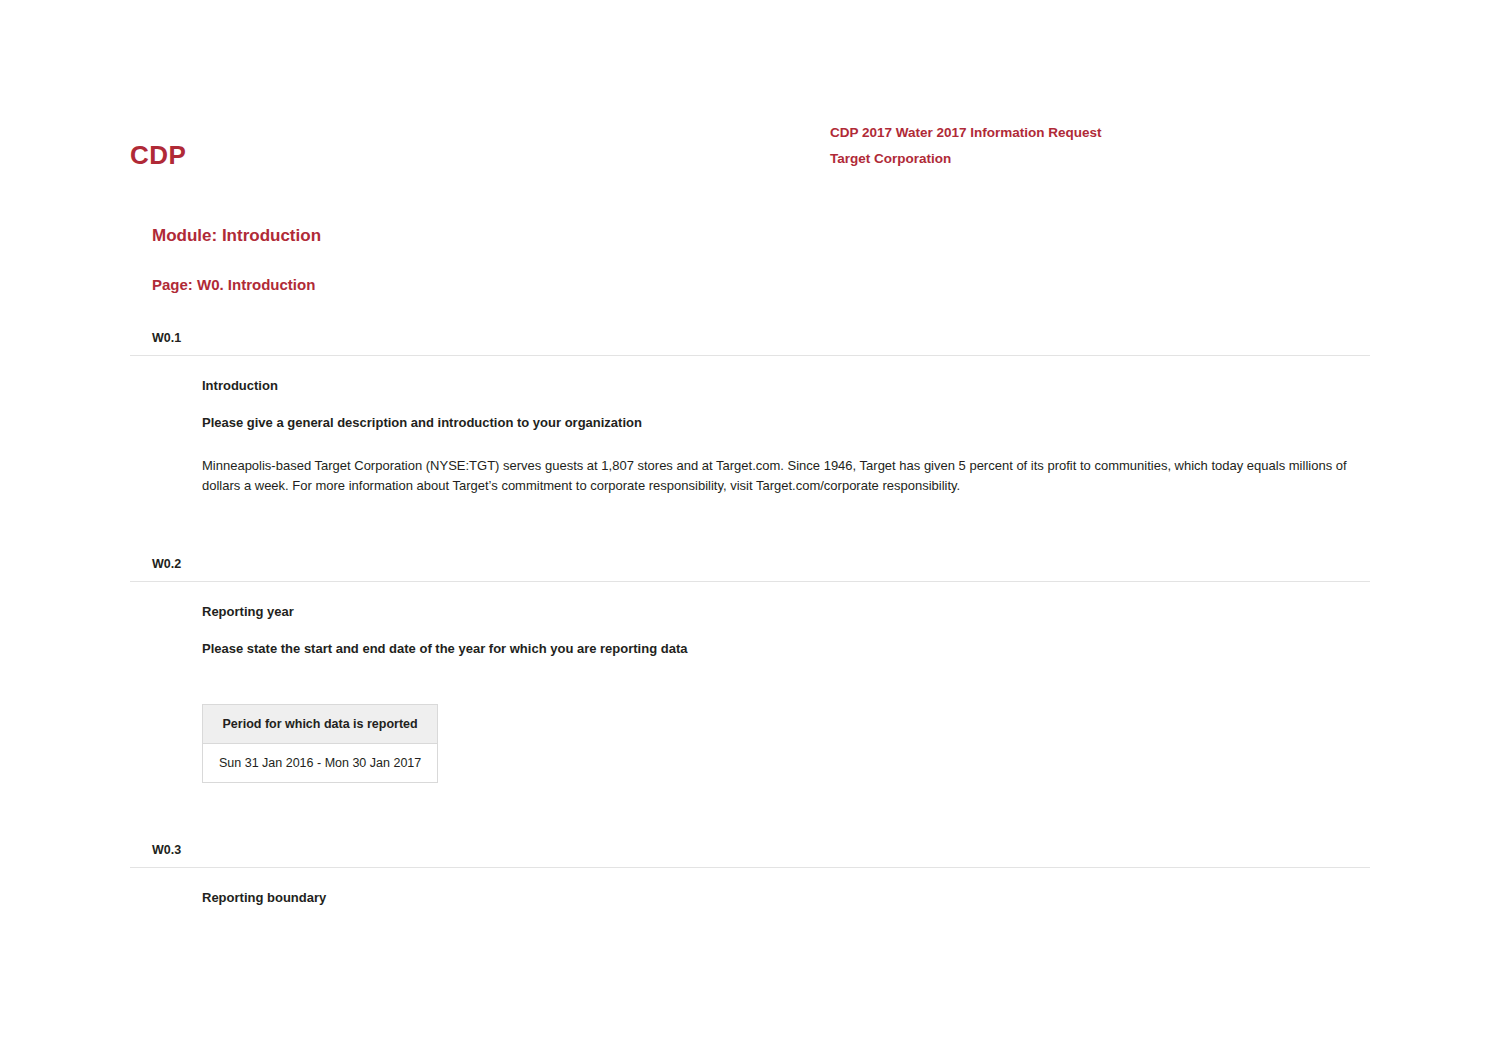CDP
CDP 2017 Water 2017 Information Request
Target Corporation
Module: Introduction
Page: W0. Introduction
W0.1
Introduction
Please give a general description and introduction to your organization
Minneapolis-based Target Corporation (NYSE:TGT) serves guests at 1,807 stores and at Target.com. Since 1946, Target has given 5 percent of its profit to communities, which today equals millions of dollars a week. For more information about Target’s commitment to corporate responsibility, visit Target.com/corporate responsibility.
W0.2
Reporting year
Please state the start and end date of the year for which you are reporting data
| Period for which data is reported |
| --- |
| Sun 31 Jan 2016 - Mon 30 Jan 2017 |
W0.3
Reporting boundary